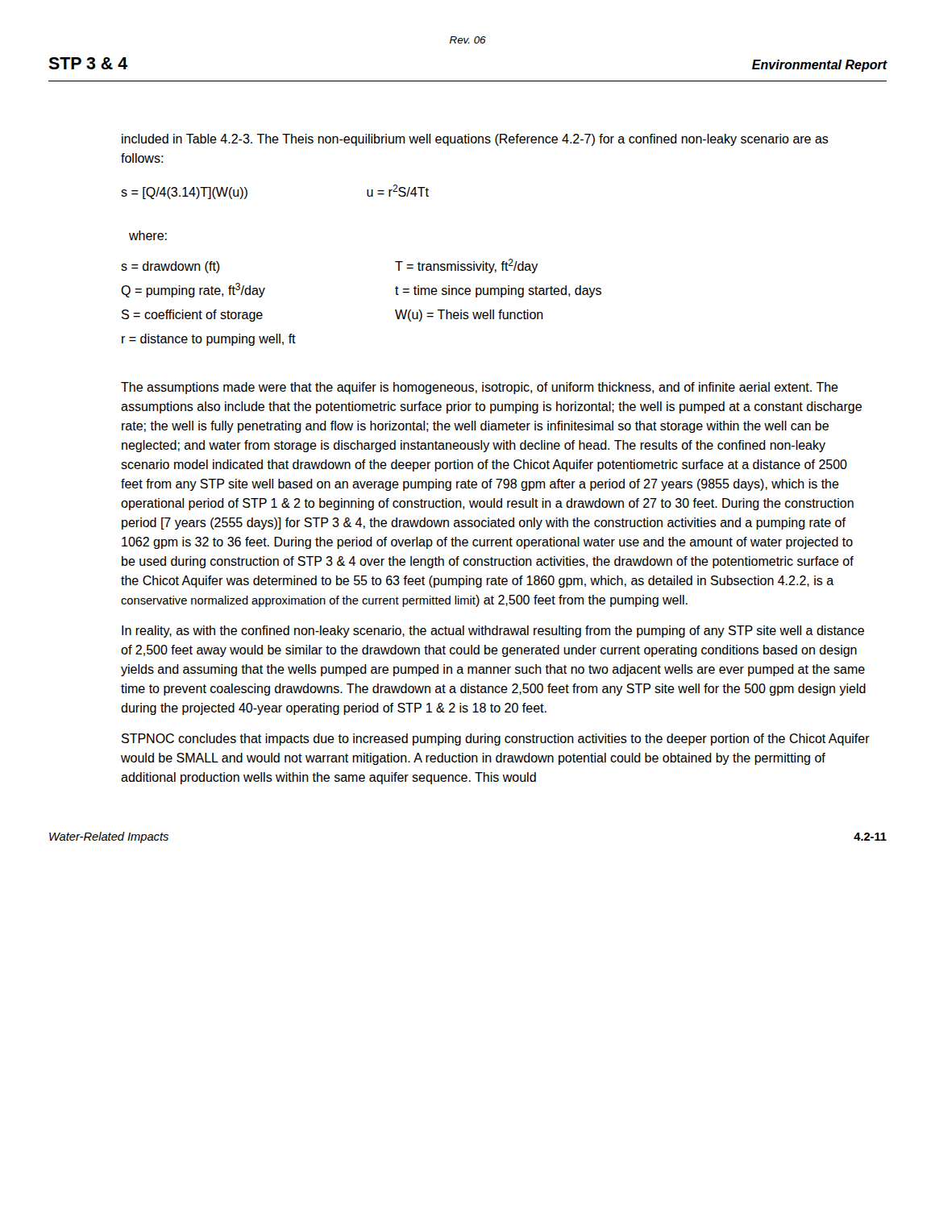Rev. 06
STP 3 & 4
Environmental Report
included in Table 4.2-3. The Theis non-equilibrium well equations (Reference 4.2-7) for a confined non-leaky scenario are as follows:
s = [Q/4(3.14)T](W(u)) u = r2S/4Tt
where:
| s = drawdown (ft) | T = transmissivity, ft 2 /day |
| Q = pumping rate, ft 3 /day | t = time since pumping started, days |
| S = coefficient of storage | W(u) = Theis well function |
| r = distance to pumping well, ft | |
The assumptions made were that the aquifer is homogeneous, isotropic, of uniform thickness, and of infinite aerial extent. The assumptions also include that the potentiometric surface prior to pumping is horizontal; the well is pumped at a constant discharge rate; the well is fully penetrating and flow is horizontal; the well diameter is infinitesimal so that storage within the well can be neglected; and water from storage is discharged instantaneously with decline of head. The results of the confined non-leaky scenario model indicated that drawdown of the deeper portion of the Chicot Aquifer potentiometric surface at a distance of 2500 feet from any STP site well based on an average pumping rate of 798 gpm after a period of 27 years (9855 days), which is the operational period of STP 1 & 2 to beginning of construction, would result in a drawdown of 27 to 30 feet. During the construction period [7 years (2555 days)] for STP 3 & 4, the drawdown associated only with the construction activities and a pumping rate of 1062 gpm is 32 to 36 feet. During the period of overlap of the current operational water use and the amount of water projected to be used during construction of STP 3 & 4 over the length of construction activities, the drawdown of the potentiometric surface of the Chicot Aquifer was determined to be 55 to 63 feet (pumping rate of 1860 gpm, which, as detailed in Subsection 4.2.2, is a conservative normalized approximation of the current permitted limit) at 2,500 feet from the pumping well.
In reality, as with the confined non-leaky scenario, the actual withdrawal resulting from the pumping of any STP site well a distance of 2,500 feet away would be similar to the drawdown that could be generated under current operating conditions based on design yields and assuming that the wells pumped are pumped in a manner such that no two adjacent wells are ever pumped at the same time to prevent coalescing drawdowns. The drawdown at a distance 2,500 feet from any STP site well for the 500 gpm design yield during the projected 40-year operating period of STP 1 & 2 is 18 to 20 feet.
STPNOC concludes that impacts due to increased pumping during construction activities to the deeper portion of the Chicot Aquifer would be SMALL and would not warrant mitigation. A reduction in drawdown potential could be obtained by the permitting of additional production wells within the same aquifer sequence. This would
Water-Related Impacts
4.2-11